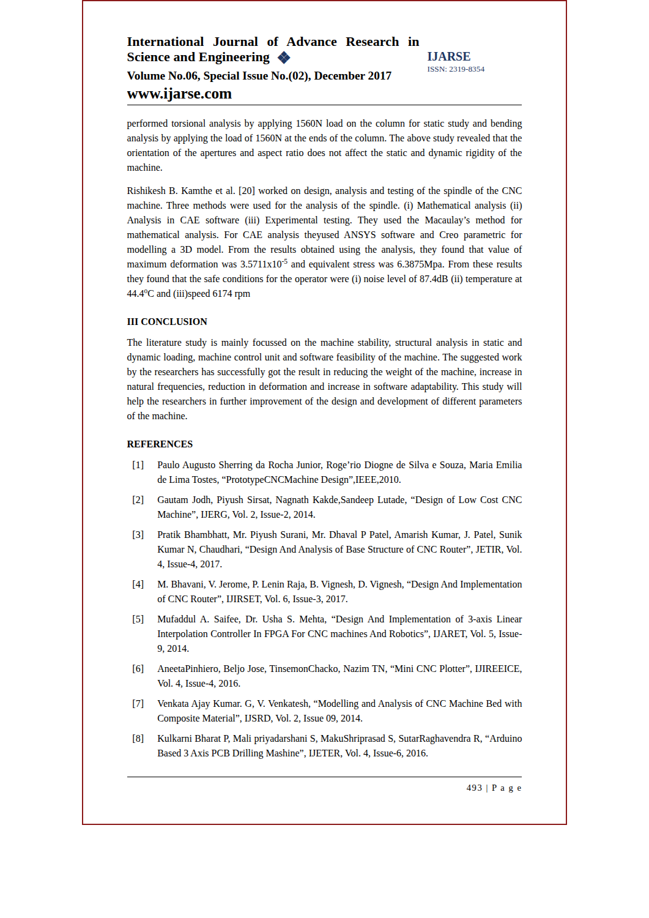International Journal of Advance Research in Science and Engineering ❖
Volume No.06, Special Issue No.(02), December 2017
www.ijarse.com
IJARSE
ISSN: 2319-8354
performed torsional analysis by applying 1560N load on the column for static study and bending analysis by applying the load of 1560N at the ends of the column. The above study revealed that the orientation of the apertures and aspect ratio does not affect the static and dynamic rigidity of the machine.
Rishikesh B. Kamthe et al. [20] worked on design, analysis and testing of the spindle of the CNC machine. Three methods were used for the analysis of the spindle. (i) Mathematical analysis (ii) Analysis in CAE software (iii) Experimental testing. They used the Macaulay’s method for mathematical analysis. For CAE analysis theyused ANSYS software and Creo parametric for modelling a 3D model. From the results obtained using the analysis, they found that value of maximum deformation was 3.5711x10-5 and equivalent stress was 6.3875Mpa. From these results they found that the safe conditions for the operator were (i) noise level of 87.4dB (ii) temperature at 44.4oC and (iii)speed 6174 rpm
III CONCLUSION
The literature study is mainly focussed on the machine stability, structural analysis in static and dynamic loading, machine control unit and software feasibility of the machine. The suggested work by the researchers has successfully got the result in reducing the weight of the machine, increase in natural frequencies, reduction in deformation and increase in software adaptability. This study will help the researchers in further improvement of the design and development of different parameters of the machine.
REFERENCES
[1] Paulo Augusto Sherring da Rocha Junior, Roge’rio Diogne de Silva e Souza, Maria Emilia de Lima Tostes, “PrototypeCNCMachine Design”,IEEE,2010.
[2] Gautam Jodh, Piyush Sirsat, Nagnath Kakde,Sandeep Lutade, “Design of Low Cost CNC Machine”, IJERG, Vol. 2, Issue-2, 2014.
[3] Pratik Bhambhatt, Mr. Piyush Surani, Mr. Dhaval P Patel, Amarish Kumar, J. Patel, Sunik Kumar N, Chaudhari, “Design And Analysis of Base Structure of CNC Router”, JETIR, Vol. 4, Issue-4, 2017.
[4] M. Bhavani, V. Jerome, P. Lenin Raja, B. Vignesh, D. Vignesh, “Design And Implementation of CNC Router”, IJIRSET, Vol. 6, Issue-3, 2017.
[5] Mufaddul A. Saifee, Dr. Usha S. Mehta, “Design And Implementation of 3-axis Linear Interpolation Controller In FPGA For CNC machines And Robotics”, IJARET, Vol. 5, Issue-9, 2014.
[6] AneetaPinhiero, Beljo Jose, TinsemonChacko, Nazim TN, “Mini CNC Plotter”, IJIREEICE, Vol. 4, Issue-4, 2016.
[7] Venkata Ajay Kumar. G, V. Venkatesh, “Modelling and Analysis of CNC Machine Bed with Composite Material”, IJSRD, Vol. 2, Issue 09, 2014.
[8] Kulkarni Bharat P, Mali priyadarshani S, MakuShriprasad S, SutarRaghavendra R, “Arduino Based 3 Axis PCB Drilling Mashine”, IJETER, Vol. 4, Issue-6, 2016.
493 | P a g e